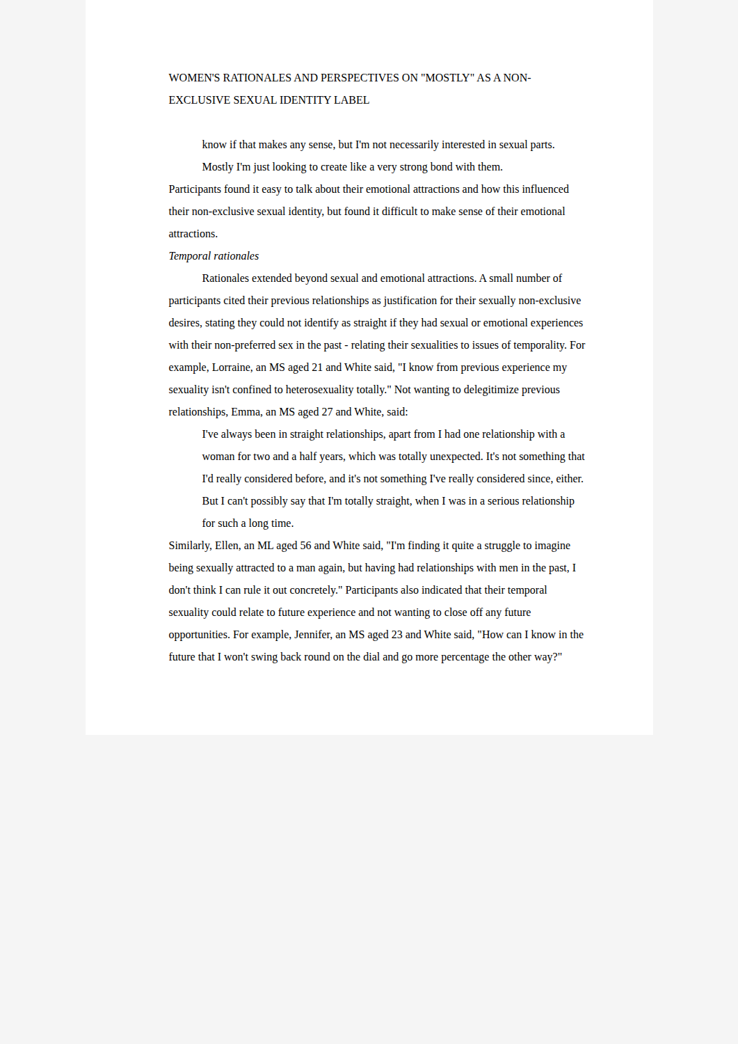Women's Rationales and Perspectives on "Mostly" as a Non-
Exclusive Sexual Identity Label
know if that makes any sense, but I'm not necessarily interested in sexual parts.
Mostly I'm just looking to create like a very strong bond with them.
Participants found it easy to talk about their emotional attractions and how this influenced their non-exclusive sexual identity, but found it difficult to make sense of their emotional attractions.
Temporal rationales
Rationales extended beyond sexual and emotional attractions. A small number of participants cited their previous relationships as justification for their sexually non-exclusive desires, stating they could not identify as straight if they had sexual or emotional experiences with their non-preferred sex in the past - relating their sexualities to issues of temporality. For example, Lorraine, an MS aged 21 and White said, "I know from previous experience my sexuality isn't confined to heterosexuality totally." Not wanting to delegitimize previous relationships, Emma, an MS aged 27 and White, said:
I've always been in straight relationships, apart from I had one relationship with a woman for two and a half years, which was totally unexpected. It's not something that I'd really considered before, and it's not something I've really considered since, either. But I can't possibly say that I'm totally straight, when I was in a serious relationship for such a long time.
Similarly, Ellen, an ML aged 56 and White said, "I'm finding it quite a struggle to imagine being sexually attracted to a man again, but having had relationships with men in the past, I don't think I can rule it out concretely." Participants also indicated that their temporal sexuality could relate to future experience and not wanting to close off any future opportunities. For example, Jennifer, an MS aged 23 and White said, "How can I know in the future that I won't swing back round on the dial and go more percentage the other way?"